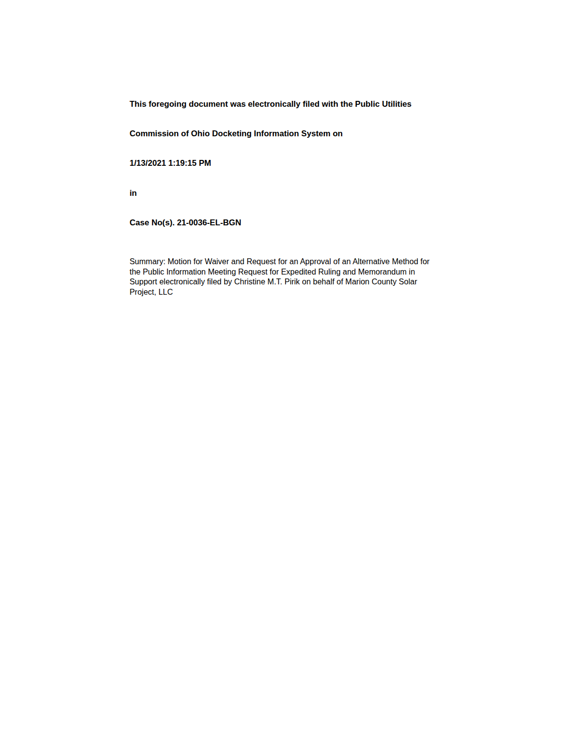This foregoing document was electronically filed with the Public Utilities
Commission of Ohio Docketing Information System on
1/13/2021 1:19:15 PM
in
Case No(s). 21-0036-EL-BGN
Summary: Motion for Waiver and Request for an Approval of an Alternative Method for the Public Information Meeting Request for Expedited Ruling and Memorandum in Support electronically filed by Christine M.T. Pirik on behalf of Marion County Solar Project, LLC